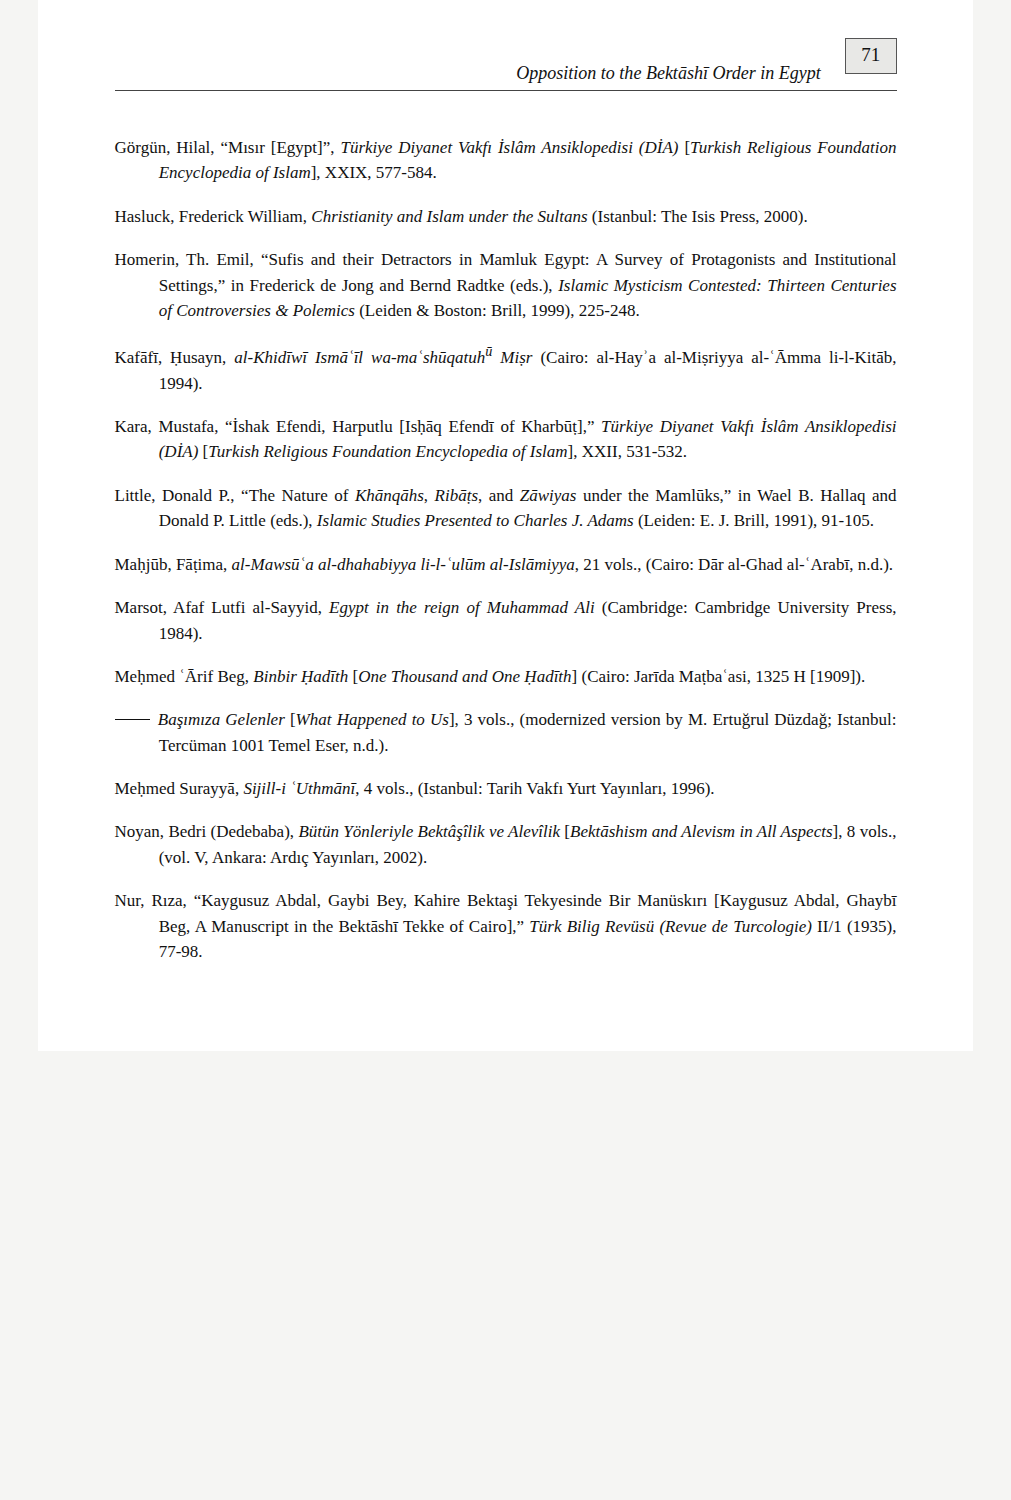71
Opposition to the Bektāshī Order in Egypt
Görgün, Hilal, “Mısır [Egypt]”, Türkiye Diyanet Vakfı İslâm Ansiklopedisi (DİA) [Turkish Religious Foundation Encyclopedia of Islam], XXIX, 577-584.
Hasluck, Frederick William, Christianity and Islam under the Sultans (Istanbul: The Isis Press, 2000).
Homerin, Th. Emil, “Sufis and their Detractors in Mamluk Egypt: A Survey of Protagonists and Institutional Settings,” in Frederick de Jong and Bernd Radtke (eds.), Islamic Mysticism Contested: Thirteen Centuries of Controversies & Polemics (Leiden & Boston: Brill, 1999), 225-248.
Kafāfī, Ḥusayn, al-Khidīwī Ismāʿīl wa-maʿshūqatuhū Miṣr (Cairo: al-Hayʾa al-Miṣriyya al-ʿĀmma li-l-Kitāb, 1994).
Kara, Mustafa, “İshak Efendi, Harputlu [Isḥāq Efendī of Kharbūṭ],” Türkiye Diyanet Vakfı İslâm Ansiklopedisi (DİA) [Turkish Religious Foundation Encyclopedia of Islam], XXII, 531-532.
Little, Donald P., “The Nature of Khānqāhs, Ribāṭs, and Zāwiyas under the Mamlūks,” in Wael B. Hallaq and Donald P. Little (eds.), Islamic Studies Presented to Charles J. Adams (Leiden: E. J. Brill, 1991), 91-105.
Maḥjūb, Fāṭima, al-Mawsūʿa al-dhahabiyya li-l-ʿulūm al-Islāmiyya, 21 vols., (Cairo: Dār al-Ghad al-ʿArabī, n.d.).
Marsot, Afaf Lutfi al-Sayyid, Egypt in the reign of Muhammad Ali (Cambridge: Cambridge University Press, 1984).
Meḥmed ʿĀrif Beg, Binbir Ḥadīth [One Thousand and One Ḥadīth] (Cairo: Jarīda Maṭbaʿasi, 1325 H [1909]).
Başımıza Gelenler [What Happened to Us], 3 vols., (modernized version by M. Ertuğrul Düzdağ; Istanbul: Tercüman 1001 Temel Eser, n.d.).
Meḥmed Surayyā, Sijill-i ʿUthmānī, 4 vols., (Istanbul: Tarih Vakfı Yurt Yayınları, 1996).
Noyan, Bedri (Dedebaba), Bütün Yönleriyle Bektâşîlik ve Alevîlik [Bektāshism and Alevism in All Aspects], 8 vols., (vol. V, Ankara: Ardıç Yayınları, 2002).
Nur, Rıza, “Kaygusuz Abdal, Gaybi Bey, Kahire Bektaşi Tekyesinde Bir Manüskırı [Kaygusuz Abdal, Ghaybī Beg, A Manuscript in the Bektāshī Tekke of Cairo],” Türk Bilig Revüsü (Revue de Turcologie) II/1 (1935), 77-98.